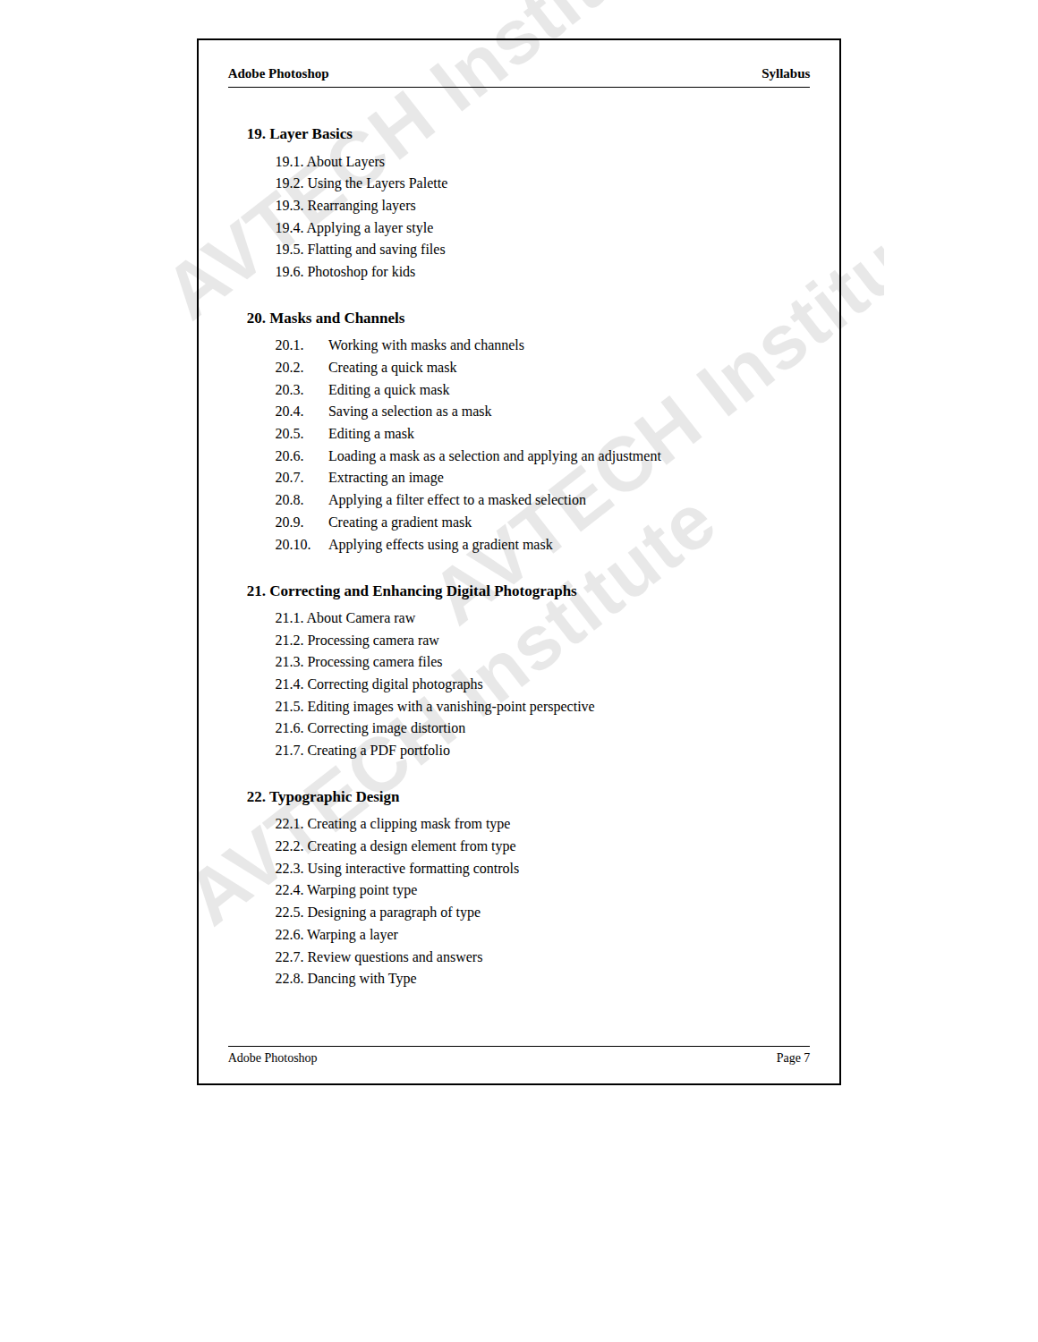AVTECH Institute
AVTECH Institute
AVTECH Institute
Adobe Photoshop Syllabus
19. Layer Basics
19.1. About Layers
19.2. Using the Layers Palette
19.3. Rearranging layers
19.4. Applying a layer style
19.5. Flatting and saving files
19.6. Photoshop for kids
20. Masks and Channels
20.1. Working with masks and channels
20.2. Creating a quick mask
20.3. Editing a quick mask
20.4. Saving a selection as a mask
20.5. Editing a mask
20.6. Loading a mask as a selection and applying an adjustment
20.7. Extracting an image
20.8. Applying a filter effect to a masked selection
20.9. Creating a gradient mask
20.10. Applying effects using a gradient mask
21. Correcting and Enhancing Digital Photographs
21.1. About Camera raw
21.2. Processing camera raw
21.3. Processing camera files
21.4. Correcting digital photographs
21.5. Editing images with a vanishing-point perspective
21.6. Correcting image distortion
21.7. Creating a PDF portfolio
22. Typographic Design
22.1. Creating a clipping mask from type
22.2. Creating a design element from type
22.3. Using interactive formatting controls
22.4. Warping point type
22.5. Designing a paragraph of type
22.6. Warping a layer
22.7. Review questions and answers
22.8. Dancing with Type
Adobe Photoshop Page 7